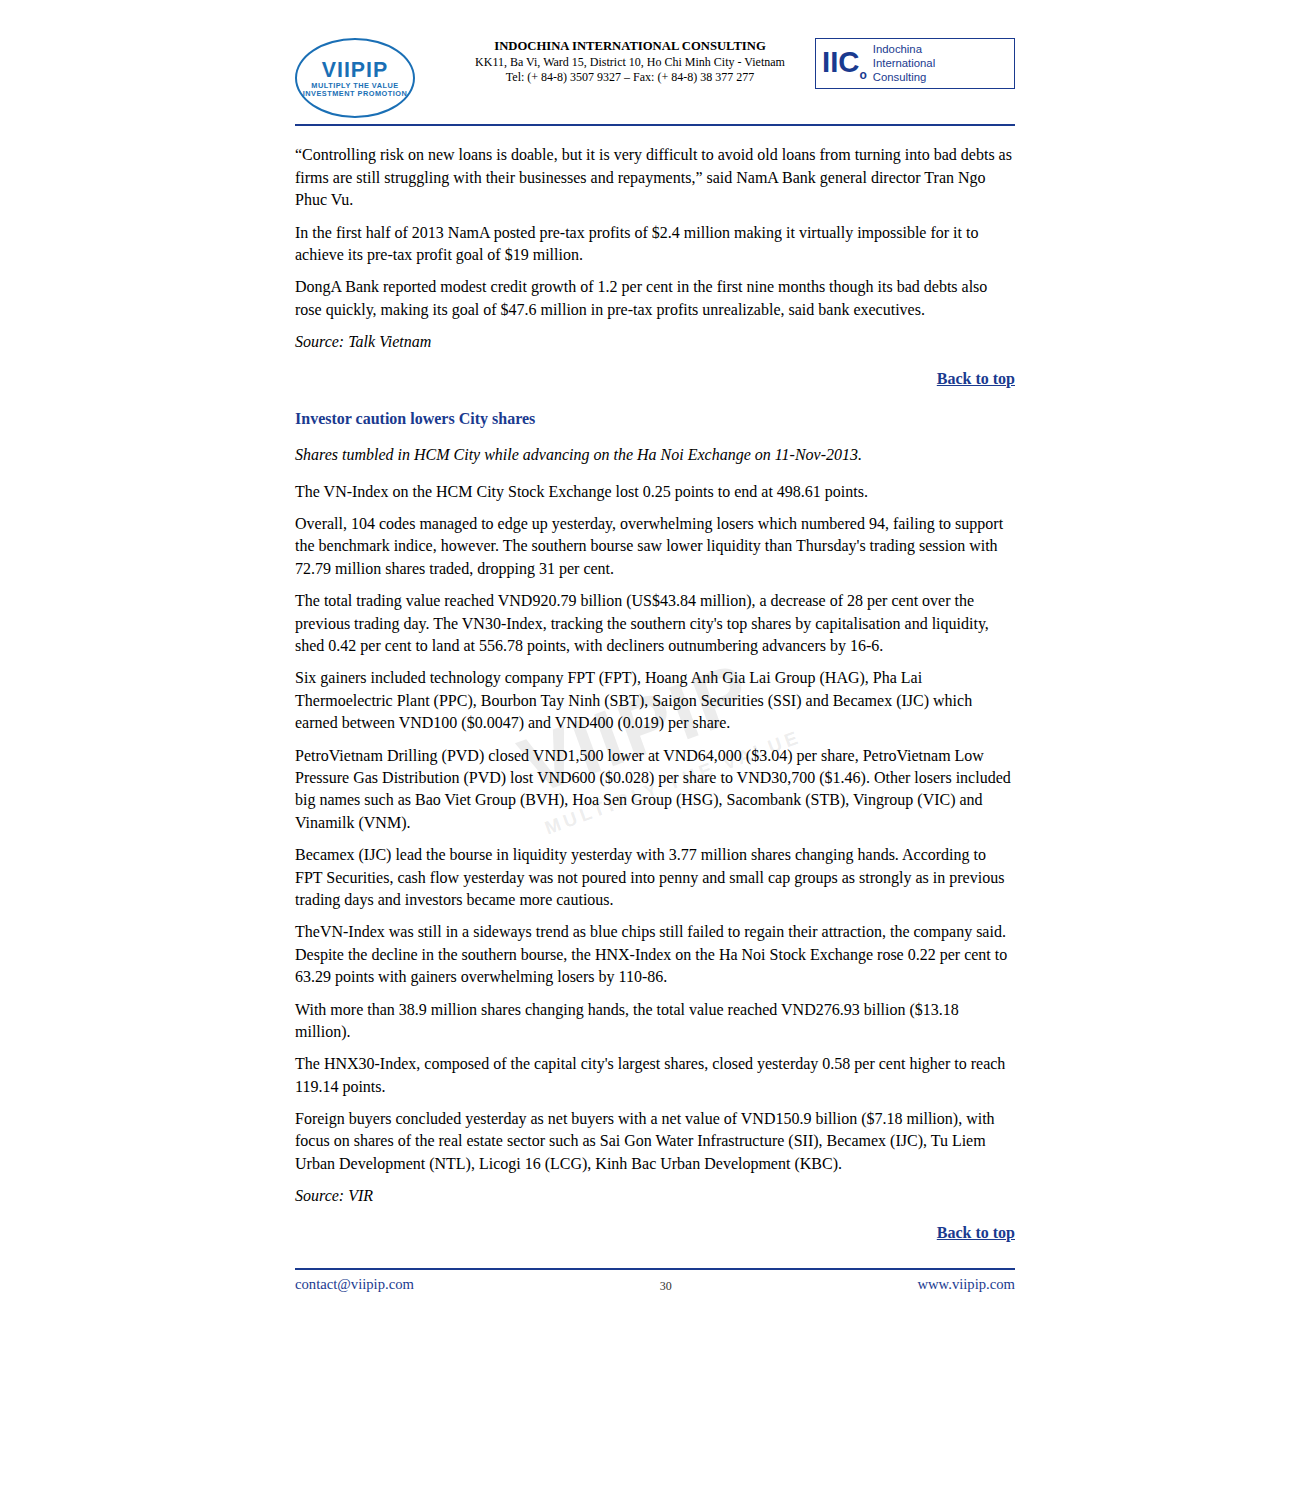VIIPIP MULTIPLY THE VALUE INVESTMENT PROMOTION
INDOCHINA INTERNATIONAL CONSULTING
KK11, Ba Vi, Ward 15, District 10, Ho Chi Minh City - Vietnam
Tel: (+ 84-8) 3507 9327 – Fax: (+ 84-8) 38 377 277
IICo
Indochina
International
Consulting
VIIPIPMULTIPLY THE VALUE
“Controlling risk on new loans is doable, but it is very difficult to avoid old loans from turning into bad debts as firms are still struggling with their businesses and repayments,” said NamA Bank general director Tran Ngo Phuc Vu.
In the first half of 2013 NamA posted pre-tax profits of $2.4 million making it virtually impossible for it to achieve its pre-tax profit goal of $19 million.
DongA Bank reported modest credit growth of 1.2 per cent in the first nine months though its bad debts also rose quickly, making its goal of $47.6 million in pre-tax profits unrealizable, said bank executives.
Source: Talk Vietnam
Back to top
Investor caution lowers City shares
Shares tumbled in HCM City while advancing on the Ha Noi Exchange on 11-Nov-2013.
The VN-Index on the HCM City Stock Exchange lost 0.25 points to end at 498.61 points.
Overall, 104 codes managed to edge up yesterday, overwhelming losers which numbered 94, failing to support the benchmark indice, however. The southern bourse saw lower liquidity than Thursday's trading session with 72.79 million shares traded, dropping 31 per cent.
The total trading value reached VND920.79 billion (US$43.84 million), a decrease of 28 per cent over the previous trading day. The VN30-Index, tracking the southern city's top shares by capitalisation and liquidity, shed 0.42 per cent to land at 556.78 points, with decliners outnumbering advancers by 16-6.
Six gainers included technology company FPT (FPT), Hoang Anh Gia Lai Group (HAG), Pha Lai Thermoelectric Plant (PPC), Bourbon Tay Ninh (SBT), Saigon Securities (SSI) and Becamex (IJC) which earned between VND100 ($0.0047) and VND400 (0.019) per share.
PetroVietnam Drilling (PVD) closed VND1,500 lower at VND64,000 ($3.04) per share, PetroVietnam Low Pressure Gas Distribution (PVD) lost VND600 ($0.028) per share to VND30,700 ($1.46). Other losers included big names such as Bao Viet Group (BVH), Hoa Sen Group (HSG), Sacombank (STB), Vingroup (VIC) and Vinamilk (VNM).
Becamex (IJC) lead the bourse in liquidity yesterday with 3.77 million shares changing hands. According to FPT Securities, cash flow yesterday was not poured into penny and small cap groups as strongly as in previous trading days and investors became more cautious.
TheVN-Index was still in a sideways trend as blue chips still failed to regain their attraction, the company said. Despite the decline in the southern bourse, the HNX-Index on the Ha Noi Stock Exchange rose 0.22 per cent to 63.29 points with gainers overwhelming losers by 110-86.
With more than 38.9 million shares changing hands, the total value reached VND276.93 billion ($13.18 million).
The HNX30-Index, composed of the capital city's largest shares, closed yesterday 0.58 per cent higher to reach 119.14 points.
Foreign buyers concluded yesterday as net buyers with a net value of VND150.9 billion ($7.18 million), with focus on shares of the real estate sector such as Sai Gon Water Infrastructure (SII), Becamex (IJC), Tu Liem Urban Development (NTL), Licogi 16 (LCG), Kinh Bac Urban Development (KBC).
Source: VIR
Back to top
contact@viipip.com
30
www.viipip.com